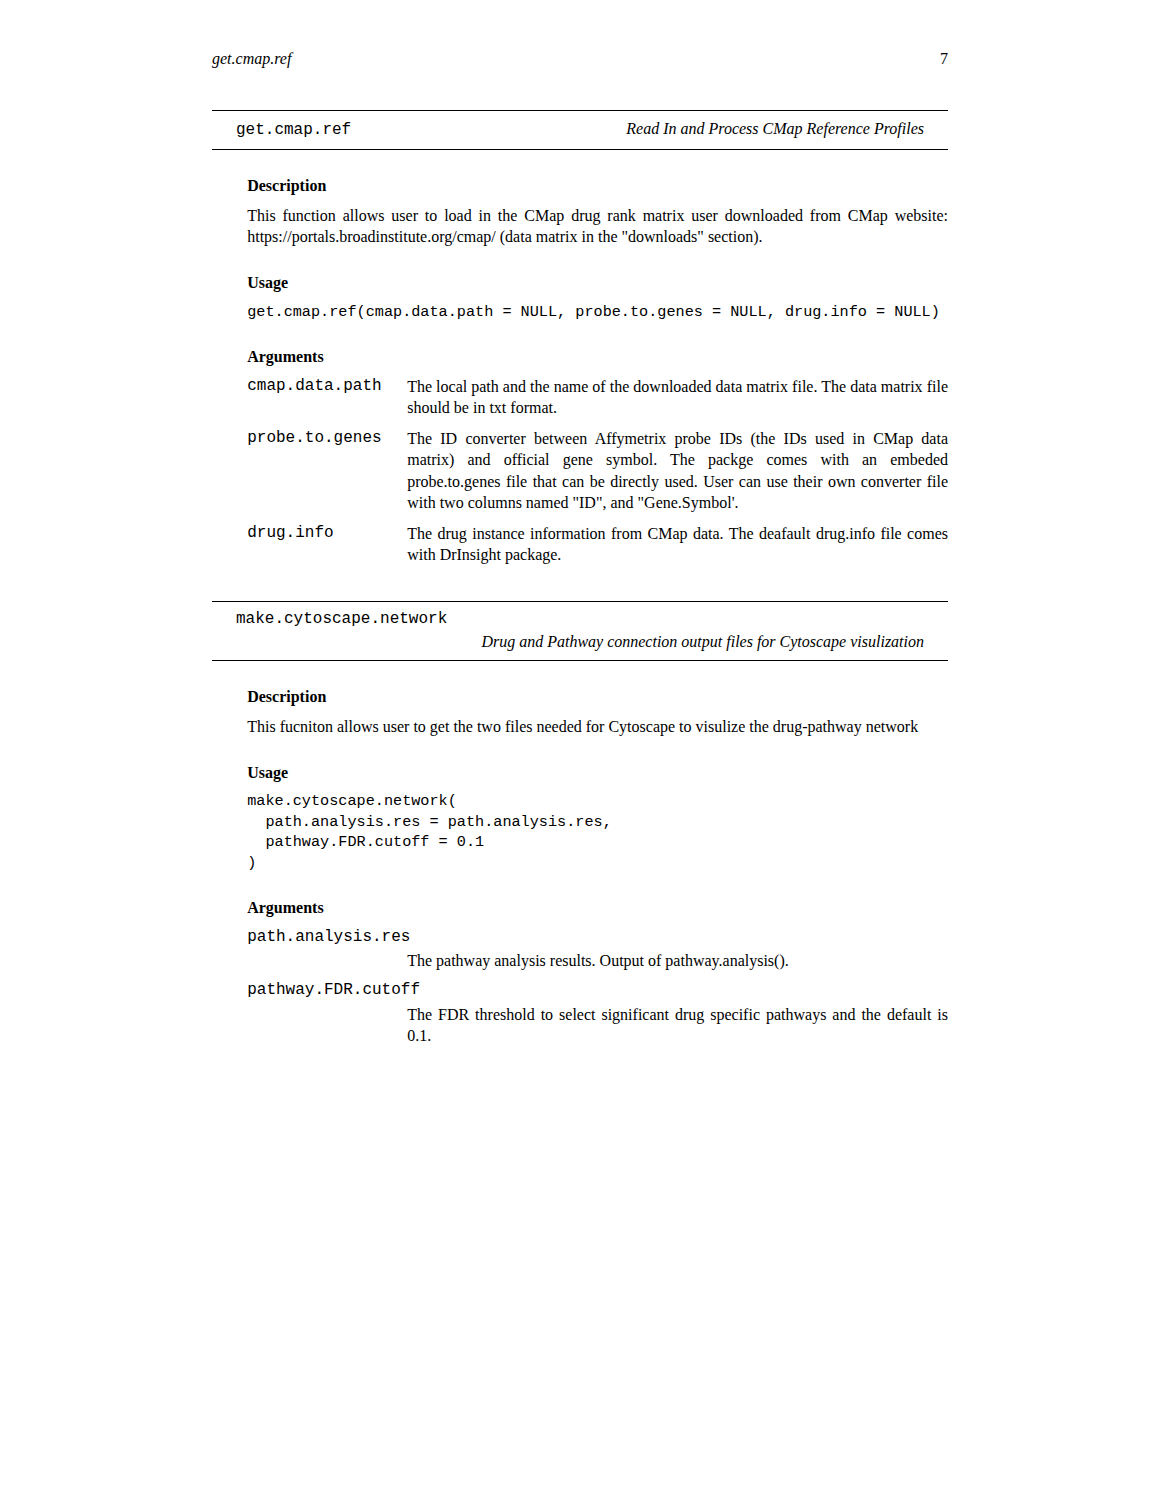get.cmap.ref 7
| get.cmap.ref | Read In and Process CMap Reference Profiles |
Description
This function allows user to load in the CMap drug rank matrix user downloaded from CMap website: https://portals.broadinstitute.org/cmap/ (data matrix in the "downloads" section).
Usage
get.cmap.ref(cmap.data.path = NULL, probe.to.genes = NULL, drug.info = NULL)
Arguments
cmap.data.path
The local path and the name of the downloaded data matrix file. The data matrix file should be in txt format.
probe.to.genes
The ID converter between Affymetrix probe IDs (the IDs used in CMap data matrix) and official gene symbol. The packge comes with an embeded probe.to.genes file that can be directly used. User can use their own converter file with two columns named "ID", and "Gene.Symbol'.
drug.info
The drug instance information from CMap data. The deafault drug.info file comes with DrInsight package.
make.cytoscape.network Drug and Pathway connection output files for Cytoscape visulization
Description
This fucniton allows user to get the two files needed for Cytoscape to visulize the drug-pathway network
Usage
make.cytoscape.network(
  path.analysis.res = path.analysis.res,
  pathway.FDR.cutoff = 0.1
)
Arguments
path.analysis.res
The pathway analysis results. Output of pathway.analysis().
pathway.FDR.cutoff
The FDR threshold to select significant drug specific pathways and the default is 0.1.